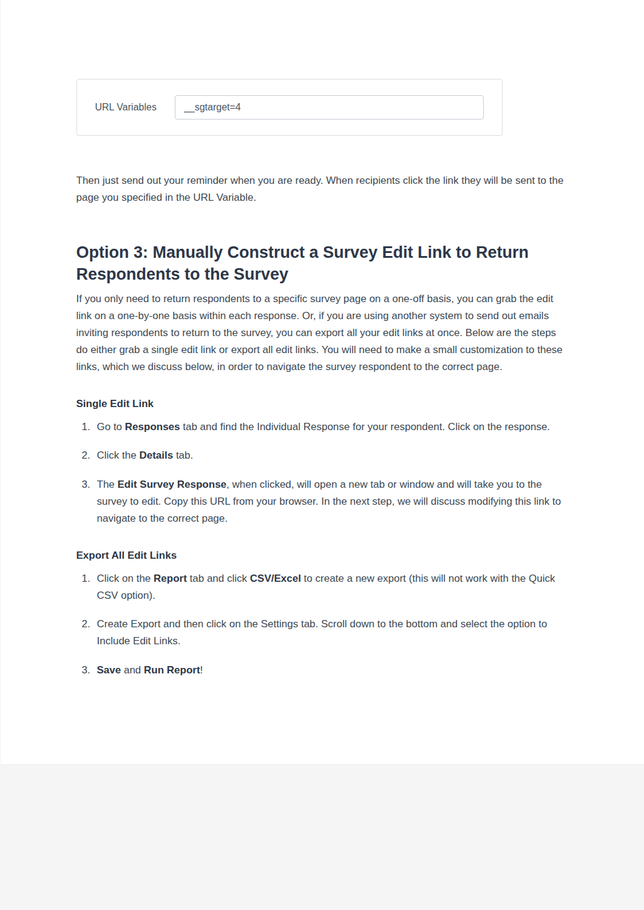URL Variables
Then just send out your reminder when you are ready. When recipients click the link they will be sent to the page you specified in the URL Variable.
Option 3: Manually Construct a Survey Edit Link to Return Respondents to the Survey
If you only need to return respondents to a specific survey page on a one-off basis, you can grab the edit link on a one-by-one basis within each response. Or, if you are using another system to send out emails inviting respondents to return to the survey, you can export all your edit links at once. Below are the steps do either grab a single edit link or export all edit links. You will need to make a small customization to these links, which we discuss below, in order to navigate the survey respondent to the correct page.
Single Edit Link
Go to Responses tab and find the Individual Response for your respondent. Click on the response.
Click the Details tab.
The Edit Survey Response, when clicked, will open a new tab or window and will take you to the survey to edit. Copy this URL from your browser. In the next step, we will discuss modifying this link to navigate to the correct page.
Export All Edit Links
Click on the Report tab and click CSV/Excel to create a new export (this will not work with the Quick CSV option).
Create Export and then click on the Settings tab. Scroll down to the bottom and select the option to Include Edit Links.
Save and Run Report!